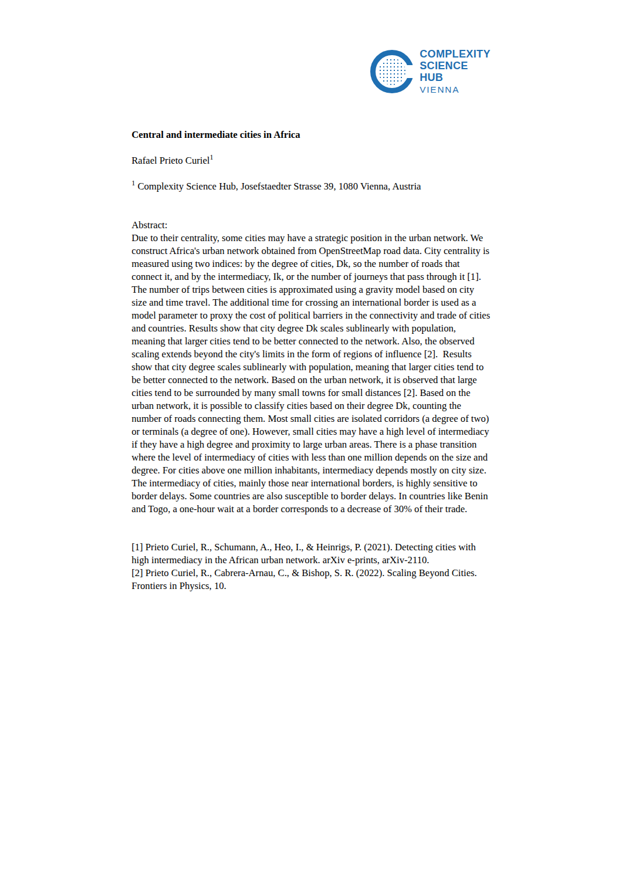| | COMPLEXITY SCIENCE HUB VIENNA |
Central and intermediate cities in Africa
Rafael Prieto Curiel1
1 Complexity Science Hub, Josefstaedter Strasse 39, 1080 Vienna, Austria
Abstract:
Due to their centrality, some cities may have a strategic position in the urban network. We construct Africa's urban network obtained from OpenStreetMap road data. City centrality is measured using two indices: by the degree of cities, Dk, so the number of roads that connect it, and by the intermediacy, Ik, or the number of journeys that pass through it [1]. The number of trips between cities is approximated using a gravity model based on city size and time travel. The additional time for crossing an international border is used as a model parameter to proxy the cost of political barriers in the connectivity and trade of cities and countries. Results show that city degree Dk scales sublinearly with population, meaning that larger cities tend to be better connected to the network. Also, the observed scaling extends beyond the city's limits in the form of regions of influence [2]. Results show that city degree scales sublinearly with population, meaning that larger cities tend to be better connected to the network. Based on the urban network, it is observed that large cities tend to be surrounded by many small towns for small distances [2]. Based on the urban network, it is possible to classify cities based on their degree Dk, counting the number of roads connecting them. Most small cities are isolated corridors (a degree of two) or terminals (a degree of one). However, small cities may have a high level of intermediacy if they have a high degree and proximity to large urban areas. There is a phase transition where the level of intermediacy of cities with less than one million depends on the size and degree. For cities above one million inhabitants, intermediacy depends mostly on city size. The intermediacy of cities, mainly those near international borders, is highly sensitive to border delays. Some countries are also susceptible to border delays. In countries like Benin and Togo, a one-hour wait at a border corresponds to a decrease of 30% of their trade.
[1] Prieto Curiel, R., Schumann, A., Heo, I., & Heinrigs, P. (2021). Detecting cities with high intermediacy in the African urban network. arXiv e-prints, arXiv-2110.
[2] Prieto Curiel, R., Cabrera-Arnau, C., & Bishop, S. R. (2022). Scaling Beyond Cities. Frontiers in Physics, 10.